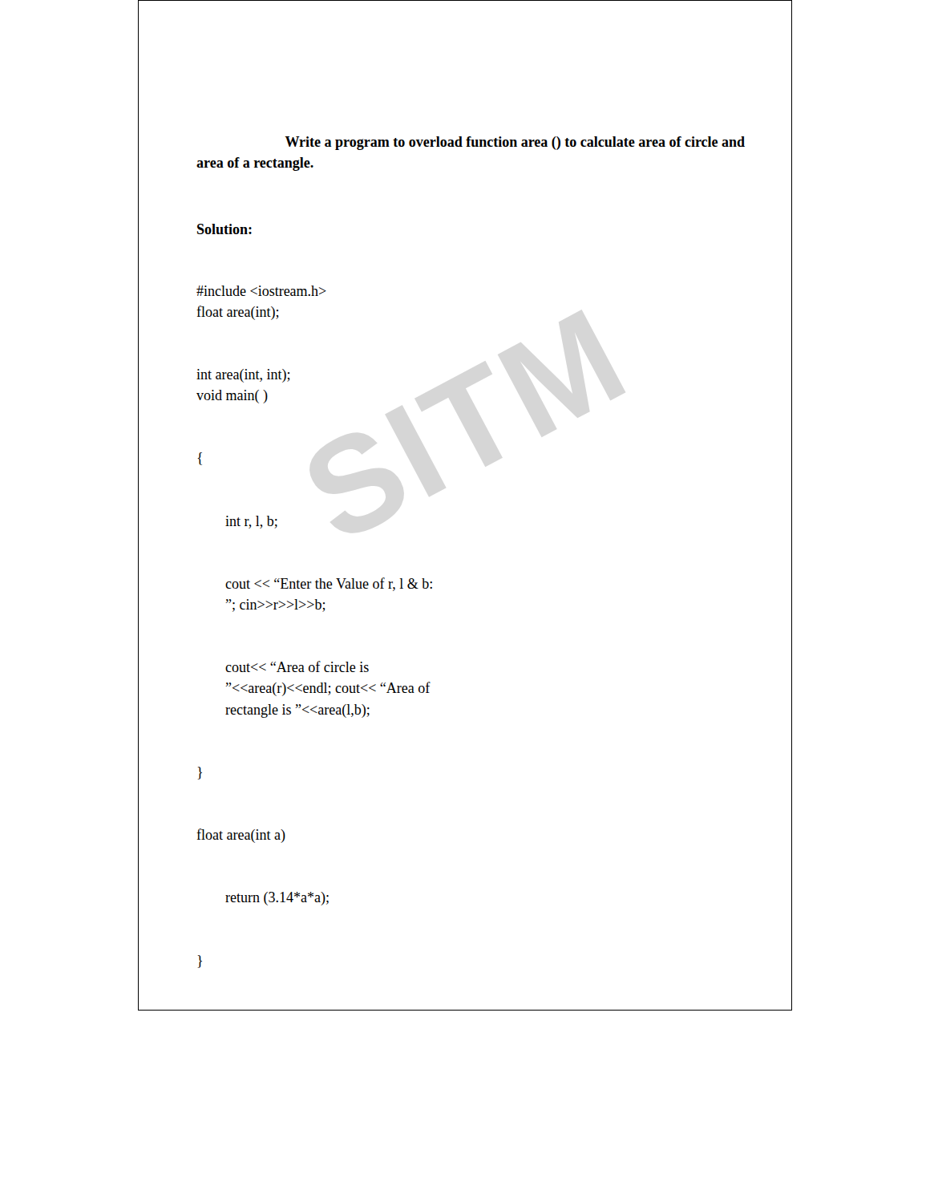SITM
Write a program to overload function area () to calculate area of circle and area of a rectangle.
Solution:
#include <iostream.h>
float area(int);


int area(int, int);
void main( )


{


        int r, l, b;


        cout << “Enter the Value of r, l & b:
        ”; cin>>r>>l>>b;


        cout<< “Area of circle is
        ”<<area(r)<<endl; cout<< “Area of
        rectangle is ”<<area(l,b);


}


float area(int a)


        return (3.14*a*a);


}